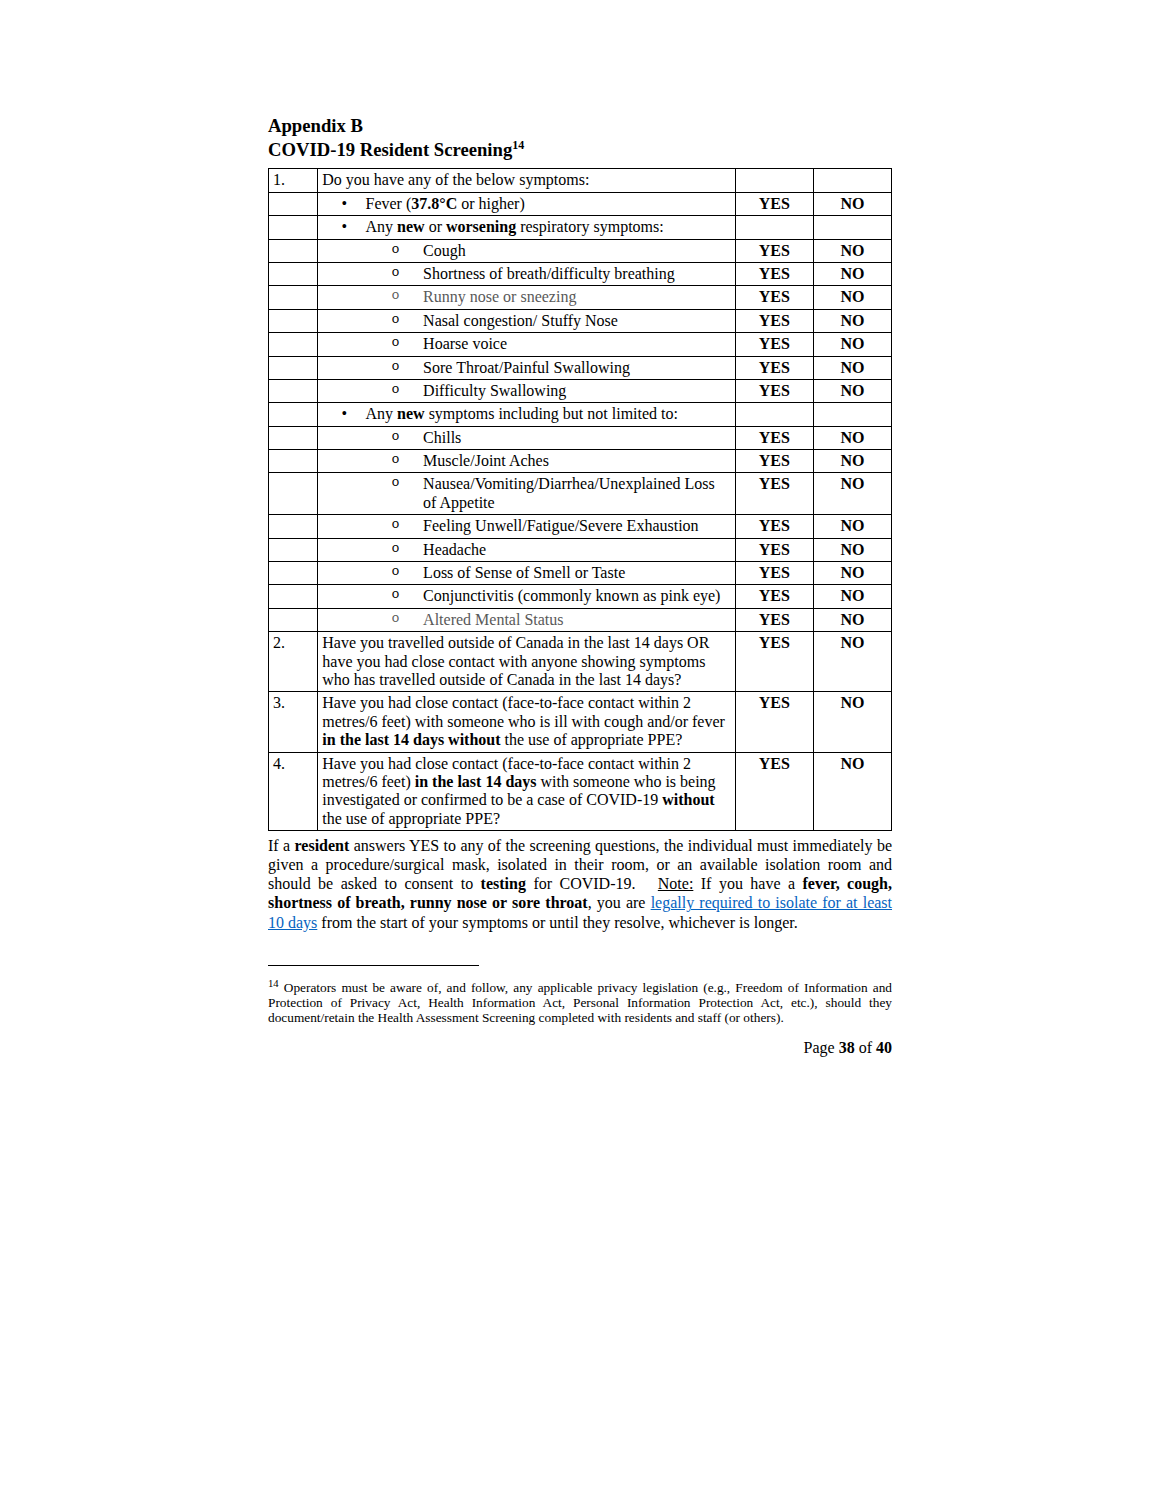Appendix B
COVID-19 Resident Screening14
| 1. | Do you have any of the below symptoms: | | |
| | Fever ( 37.8°C or higher) | YES | NO |
| | Any new or worsening respiratory symptoms: | | |
| | Cough | YES | NO |
| | Shortness of breath/difficulty breathing | YES | NO |
| | Runny nose or sneezing | YES | NO |
| | Nasal congestion/ Stuffy Nose | YES | NO |
| | Hoarse voice | YES | NO |
| | Sore Throat/Painful Swallowing | YES | NO |
| | Difficulty Swallowing | YES | NO |
| | Any new symptoms including but not limited to: | | |
| | Chills | YES | NO |
| | Muscle/Joint Aches | YES | NO |
| | Nausea/Vomiting/Diarrhea/Unexplained Loss of Appetite | YES | NO |
| | Feeling Unwell/Fatigue/Severe Exhaustion | YES | NO |
| | Headache | YES | NO |
| | Loss of Sense of Smell or Taste | YES | NO |
| | Conjunctivitis (commonly known as pink eye) | YES | NO |
| | Altered Mental Status | YES | NO |
| 2. | Have you travelled outside of Canada in the last 14 days OR have you had close contact with anyone showing symptoms who has travelled outside of Canada in the last 14 days? | YES | NO |
| 3. | Have you had close contact (face-to-face contact within 2 metres/6 feet) with someone who is ill with cough and/or fever in the last 14 days without the use of appropriate PPE? | YES | NO |
| 4. | Have you had close contact (face-to-face contact within 2 metres/6 feet) in the last 14 days with someone who is being investigated or confirmed to be a case of COVID-19 without the use of appropriate PPE? | YES | NO |
If a resident answers YES to any of the screening questions, the individual must immediately be given a procedure/surgical mask, isolated in their room, or an available isolation room and should be asked to consent to testing for COVID-19. Note: If you have a fever, cough, shortness of breath, runny nose or sore throat, you are legally required to isolate for at least 10 days from the start of your symptoms or until they resolve, whichever is longer.
14 Operators must be aware of, and follow, any applicable privacy legislation (e.g., Freedom of Information and Protection of Privacy Act, Health Information Act, Personal Information Protection Act, etc.), should they document/retain the Health Assessment Screening completed with residents and staff (or others).
Page 38 of 40